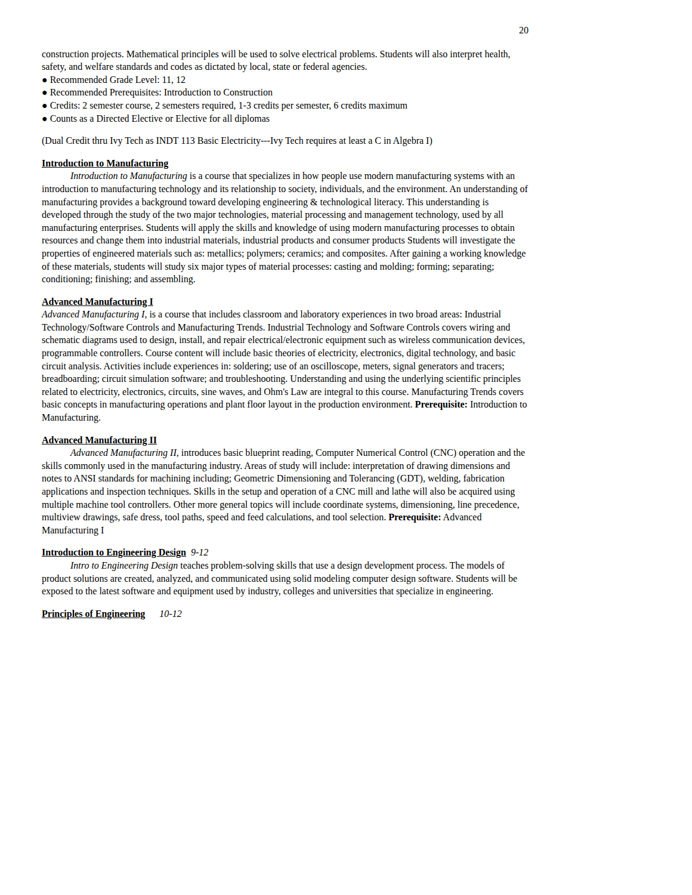20
construction projects. Mathematical principles will be used to solve electrical problems. Students will also interpret health, safety, and welfare standards and codes as dictated by local, state or federal agencies.
Recommended Grade Level: 11, 12
Recommended Prerequisites: Introduction to Construction
Credits: 2 semester course, 2 semesters required, 1-3 credits per semester, 6 credits maximum
Counts as a Directed Elective or Elective for all diplomas
(Dual Credit thru Ivy Tech as INDT 113 Basic Electricity---Ivy Tech requires at least a C in Algebra I)
Introduction to Manufacturing
Introduction to Manufacturing is a course that specializes in how people use modern manufacturing systems with an introduction to manufacturing technology and its relationship to society, individuals, and the environment. An understanding of manufacturing provides a background toward developing engineering & technological literacy. This understanding is developed through the study of the two major technologies, material processing and management technology, used by all manufacturing enterprises. Students will apply the skills and knowledge of using modern manufacturing processes to obtain resources and change them into industrial materials, industrial products and consumer products Students will investigate the properties of engineered materials such as: metallics; polymers; ceramics; and composites. After gaining a working knowledge of these materials, students will study six major types of material processes: casting and molding; forming; separating; conditioning; finishing; and assembling.
Advanced Manufacturing I
Advanced Manufacturing I, is a course that includes classroom and laboratory experiences in two broad areas: Industrial Technology/Software Controls and Manufacturing Trends. Industrial Technology and Software Controls covers wiring and schematic diagrams used to design, install, and repair electrical/electronic equipment such as wireless communication devices, programmable controllers. Course content will include basic theories of electricity, electronics, digital technology, and basic circuit analysis. Activities include experiences in: soldering; use of an oscilloscope, meters, signal generators and tracers; breadboarding; circuit simulation software; and troubleshooting. Understanding and using the underlying scientific principles related to electricity, electronics, circuits, sine waves, and Ohm's Law are integral to this course. Manufacturing Trends covers basic concepts in manufacturing operations and plant floor layout in the production environment. Prerequisite: Introduction to Manufacturing.
Advanced Manufacturing II
Advanced Manufacturing II, introduces basic blueprint reading, Computer Numerical Control (CNC) operation and the skills commonly used in the manufacturing industry. Areas of study will include: interpretation of drawing dimensions and notes to ANSI standards for machining including; Geometric Dimensioning and Tolerancing (GDT), welding, fabrication applications and inspection techniques. Skills in the setup and operation of a CNC mill and lathe will also be acquired using multiple machine tool controllers. Other more general topics will include coordinate systems, dimensioning, line precedence, multiview drawings, safe dress, tool paths, speed and feed calculations, and tool selection. Prerequisite: Advanced Manufacturing I
Introduction to Engineering Design
9-12
Intro to Engineering Design teaches problem-solving skills that use a design development process. The models of product solutions are created, analyzed, and communicated using solid modeling computer design software. Students will be exposed to the latest software and equipment used by industry, colleges and universities that specialize in engineering.
Principles of Engineering
10-12